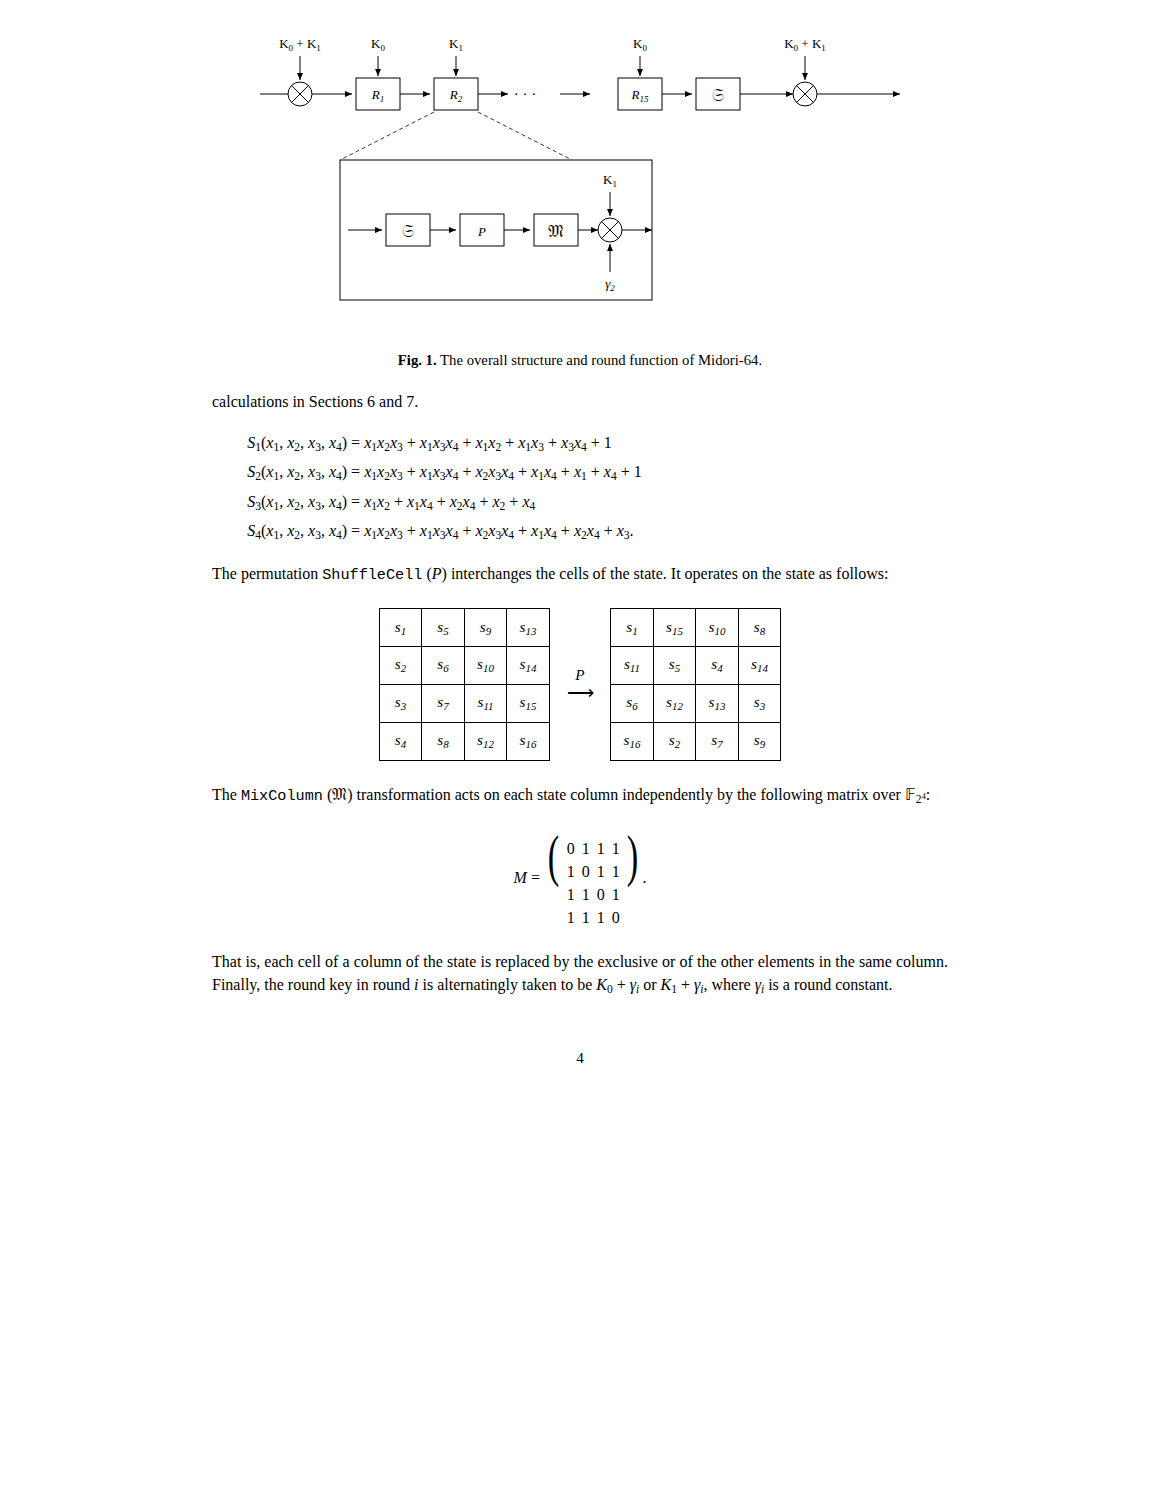K0 + K1 K0 K1 K0 K0 + K1 R1 R2 R15 · · · 𝔖 𝔖 P 𝔐 K1 γ2
Fig. 1. The overall structure and round function of Midori-64.
calculations in Sections 6 and 7.
S1(x1, x2, x3, x4) = x1x2x3 + x1x3x4 + x1x2 + x1x3 + x3x4 + 1
S2(x1, x2, x3, x4) = x1x2x3 + x1x3x4 + x2x3x4 + x1x4 + x1 + x4 + 1
S3(x1, x2, x3, x4) = x1x2 + x1x4 + x2x4 + x2 + x4
S4(x1, x2, x3, x4) = x1x2x3 + x1x3x4 + x2x3x4 + x1x4 + x2x4 + x3.
The permutation ShuffleCell (P) interchanges the cells of the state. It operates on the state as follows:
| s 1 | s 5 | s 9 | s 13 |
| s 2 | s 6 | s 10 | s 14 |
| s 3 | s 7 | s 11 | s 15 |
| s 4 | s 8 | s 12 | s 16 |
P⟶
| s 1 | s 15 | s 10 | s 8 |
| s 11 | s 5 | s 4 | s 14 |
| s 6 | s 12 | s 13 | s 3 |
| s 16 | s 2 | s 7 | s 9 |
The MixColumn (𝔐) transformation acts on each state column independently by the following matrix over 𝔽24:
M = (
| 0 | 1 | 1 | 1 |
| 1 | 0 | 1 | 1 |
| 1 | 1 | 0 | 1 |
| 1 | 1 | 1 | 0 |
) .
That is, each cell of a column of the state is replaced by the exclusive or of the other elements in the same column. Finally, the round key in round i is alternatingly taken to be K0 + γi or K1 + γi, where γi is a round constant.
4